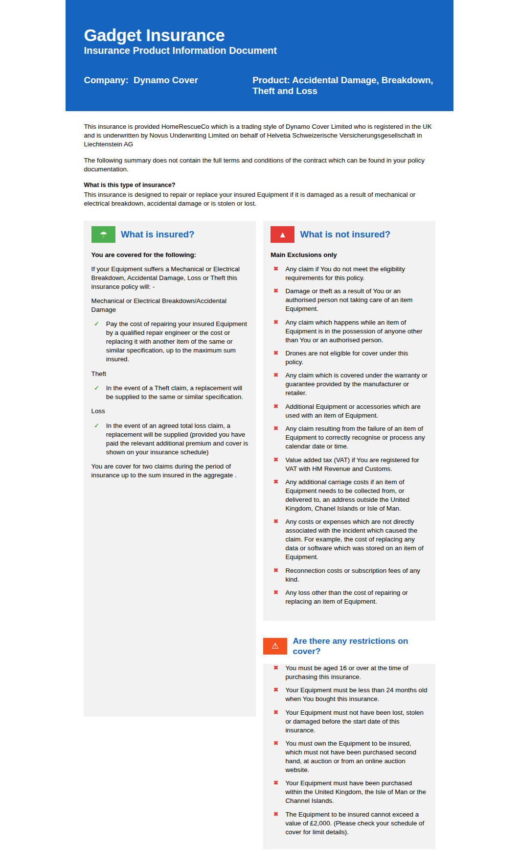Gadget Insurance
Insurance Product Information Document
Company: Dynamo Cover
Product: Accidental Damage, Breakdown, Theft and Loss
This insurance is provided HomeRescueCo which is a trading style of Dynamo Cover Limited who is registered in the UK and is underwritten by Novus Underwriting Limited on behalf of Helvetia Schweizerische Versicherungsgesellschaft in Liechtenstein AG
The following summary does not contain the full terms and conditions of the contract which can be found in your policy documentation.
What is this type of insurance?
This insurance is designed to repair or replace your insured Equipment if it is damaged as a result of mechanical or electrical breakdown, accidental damage or is stolen or lost.
☂
What is insured?
You are covered for the following:
If your Equipment suffers a Mechanical or Electrical Breakdown, Accidental Damage, Loss or Theft this insurance policy will: -
Mechanical or Electrical Breakdown/Accidental Damage
Pay the cost of repairing your insured Equipment by a qualified repair engineer or the cost or replacing it with another item of the same or similar specification, up to the maximum sum insured.
Theft
In the event of a Theft claim, a replacement will be supplied to the same or similar specification.
Loss
In the event of an agreed total loss claim, a replacement will be supplied (provided you have paid the relevant additional premium and cover is shown on your insurance schedule)
You are cover for two claims during the period of insurance up to the sum insured in the aggregate .
▲
What is not insured?
Main Exclusions only
Any claim if You do not meet the eligibility requirements for this policy.
Damage or theft as a result of You or an authorised person not taking care of an item Equipment.
Any claim which happens while an item of Equipment is in the possession of anyone other than You or an authorised person.
Drones are not eligible for cover under this policy.
Any claim which is covered under the warranty or guarantee provided by the manufacturer or retailer.
Additional Equipment or accessories which are used with an item of Equipment.
Any claim resulting from the failure of an item of Equipment to correctly recognise or process any calendar date or time.
Value added tax (VAT) if You are registered for VAT with HM Revenue and Customs.
Any additional carriage costs if an item of Equipment needs to be collected from, or delivered to, an address outside the United Kingdom, Chanel Islands or Isle of Man.
Any costs or expenses which are not directly associated with the incident which caused the claim. For example, the cost of replacing any data or software which was stored on an item of Equipment.
Reconnection costs or subscription fees of any kind.
Any loss other than the cost of repairing or replacing an item of Equipment.
⚠
Are there any restrictions on cover?
You must be aged 16 or over at the time of purchasing this insurance.
Your Equipment must be less than 24 months old when You bought this insurance.
Your Equipment must not have been lost, stolen or damaged before the start date of this insurance.
You must own the Equipment to be insured, which must not have been purchased second hand, at auction or from an online auction website.
Your Equipment must have been purchased within the United Kingdom, the Isle of Man or the Channel Islands.
The Equipment to be insured cannot exceed a value of £2,000. (Please check your schedule of cover for limit details).